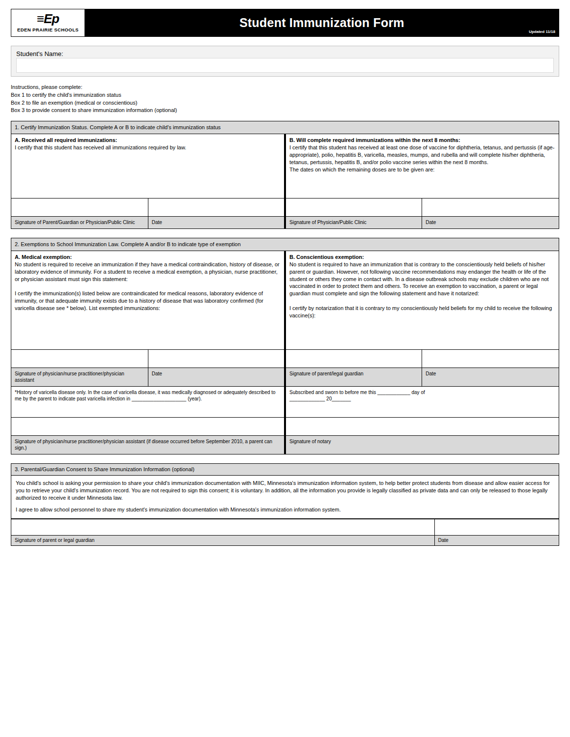≡Ep
EDEN PRAIRIE SCHOOLS
Student Immunization Form
Updated 11/18
Student's Name:
Instructions, please complete:
Box 1 to certify the child's immunization status
Box 2 to file an exemption (medical or conscientious)
Box 3 to provide consent to share immunization information (optional)
| 1. Certify Immunization Status. Complete A or B to indicate child's immunization status |
| A. Received all required immunizations: I certify that this student has received all immunizations required by law. | B. Will complete required immunizations within the next 8 months: I certify that this student has received at least one dose of vaccine for diphtheria, tetanus, and pertussis (if age-appropriate), polio, hepatitis B, varicella, measles, mumps, and rubella and will complete his/her diphtheria, tetanus, pertussis, hepatitis B, and/or polio vaccine series within the next 8 months. The dates on which the remaining doses are to be given are: |
| Signature of Parent/Guardian or Physician/Public Clinic | Date | Signature of Physician/Public Clinic | Date |
| 2. Exemptions to School Immunization Law. Complete A and/or B to indicate type of exemption |
| A. Medical exemption: No student is required to receive an immunization if they have a medical contraindication, history of disease, or laboratory evidence of immunity. For a student to receive a medical exemption, a physician, nurse practitioner, or physician assistant must sign this statement: I certify the immunization(s) listed below are contraindicated for medical reasons, laboratory evidence of immunity, or that adequate immunity exists due to a history of disease that was laboratory confirmed (for varicella disease see * below). List exempted immunizations: | B. Conscientious exemption: No student is required to have an immunization that is contrary to the conscientiously held beliefs of his/her parent or guardian. However, not following vaccine recommendations may endanger the health or life of the student or others they come in contact with. In a disease outbreak schools may exclude children who are not vaccinated in order to protect them and others. To receive an exemption to vaccination, a parent or legal guardian must complete and sign the following statement and have it notarized: I certify by notarization that it is contrary to my conscientiously held beliefs for my child to receive the following vaccine(s): |
| Signature of physician/nurse practitioner/physician assistant | Date | Signature of parent/legal guardian | Date |
| *History of varicella disease only. In the case of varicella disease, it was medically diagnosed or adequately described to me by the parent to indicate past varicella infection in ____________________ (year). | Subscribed and sworn to before me this ____________ day of _____________ 20_______ |
| Signature of physician/nurse practitioner/physician assistant (if disease occurred before September 2010, a parent can sign.) | Signature of notary |
3. Parental/Guardian Consent to Share Immunization Information (optional)
You child's school is asking your permission to share your child's immunization documentation with MIIC, Minnesota's immunization information system, to help better protect students from disease and allow easier access for you to retrieve your child's immunization record. You are not required to sign this consent; it is voluntary. In addition, all the information you provide is legally classified as private data and can only be released to those legally authorized to receive it under Minnesota law.
I agree to allow school personnel to share my student's immunization documentation with Minnesota's immunization information system.
| Signature of parent or legal guardian | Date |